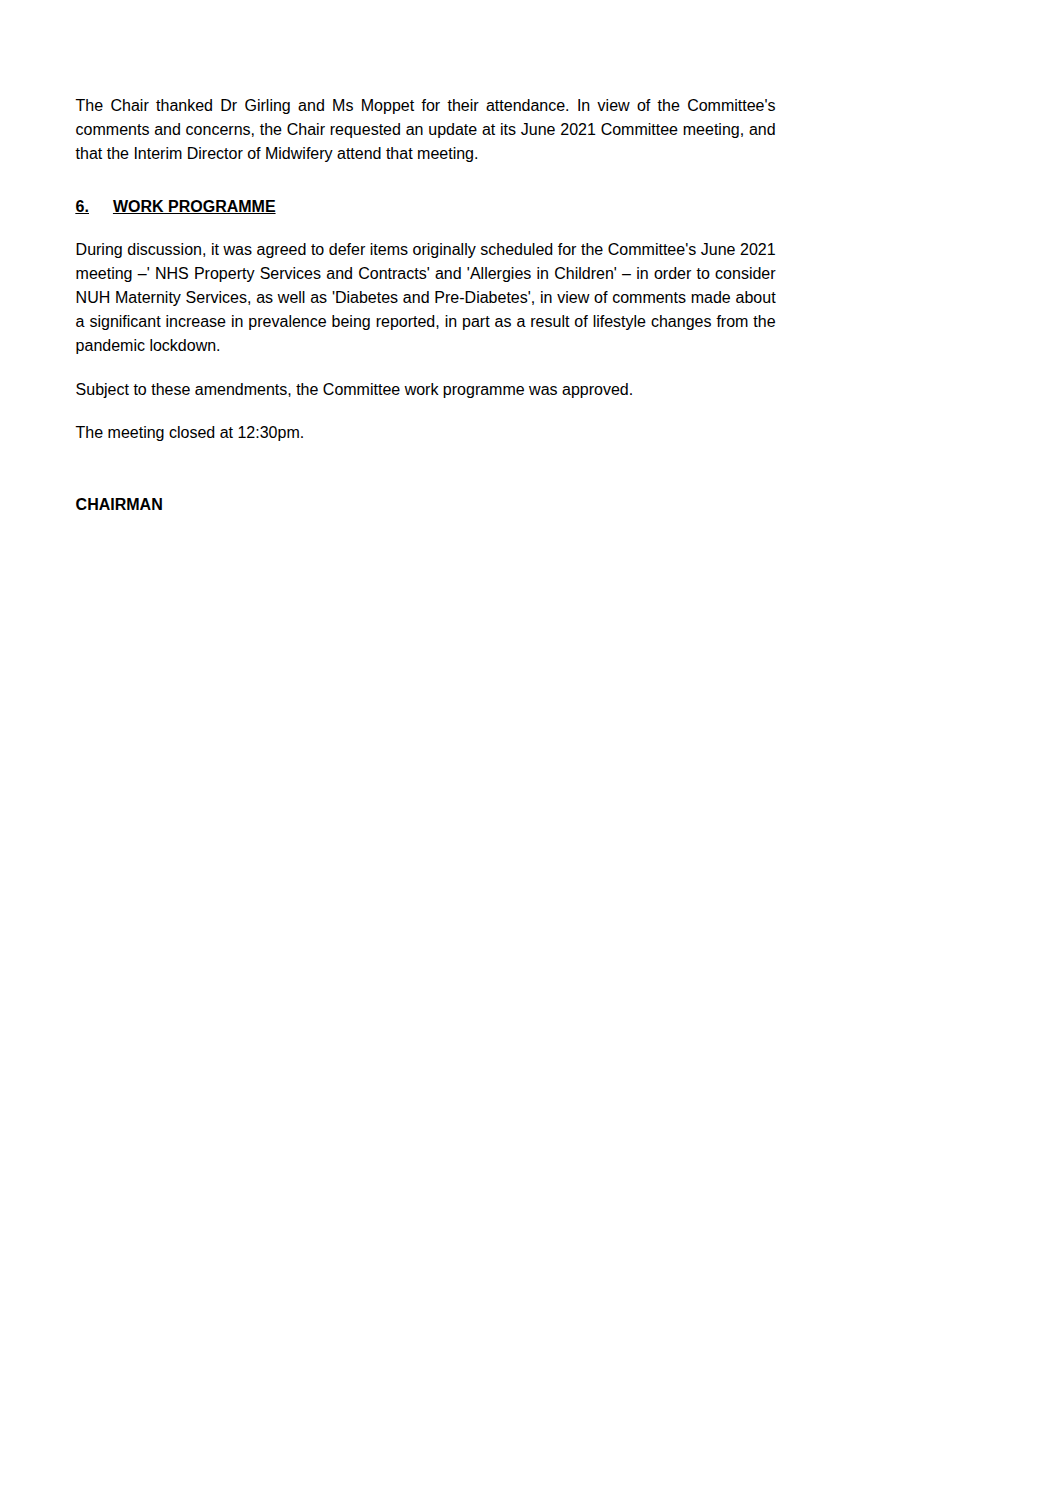The Chair thanked Dr Girling and Ms Moppet for their attendance. In view of the Committee's comments and concerns, the Chair requested an update at its June 2021 Committee meeting, and that the Interim Director of Midwifery attend that meeting.
6. WORK PROGRAMME
During discussion, it was agreed to defer items originally scheduled for the Committee's June 2021 meeting –' NHS Property Services and Contracts' and 'Allergies in Children' – in order to consider NUH Maternity Services, as well as 'Diabetes and Pre-Diabetes', in view of comments made about a significant increase in prevalence being reported, in part as a result of lifestyle changes from the pandemic lockdown.
Subject to these amendments, the Committee work programme was approved.
The meeting closed at 12:30pm.
CHAIRMAN